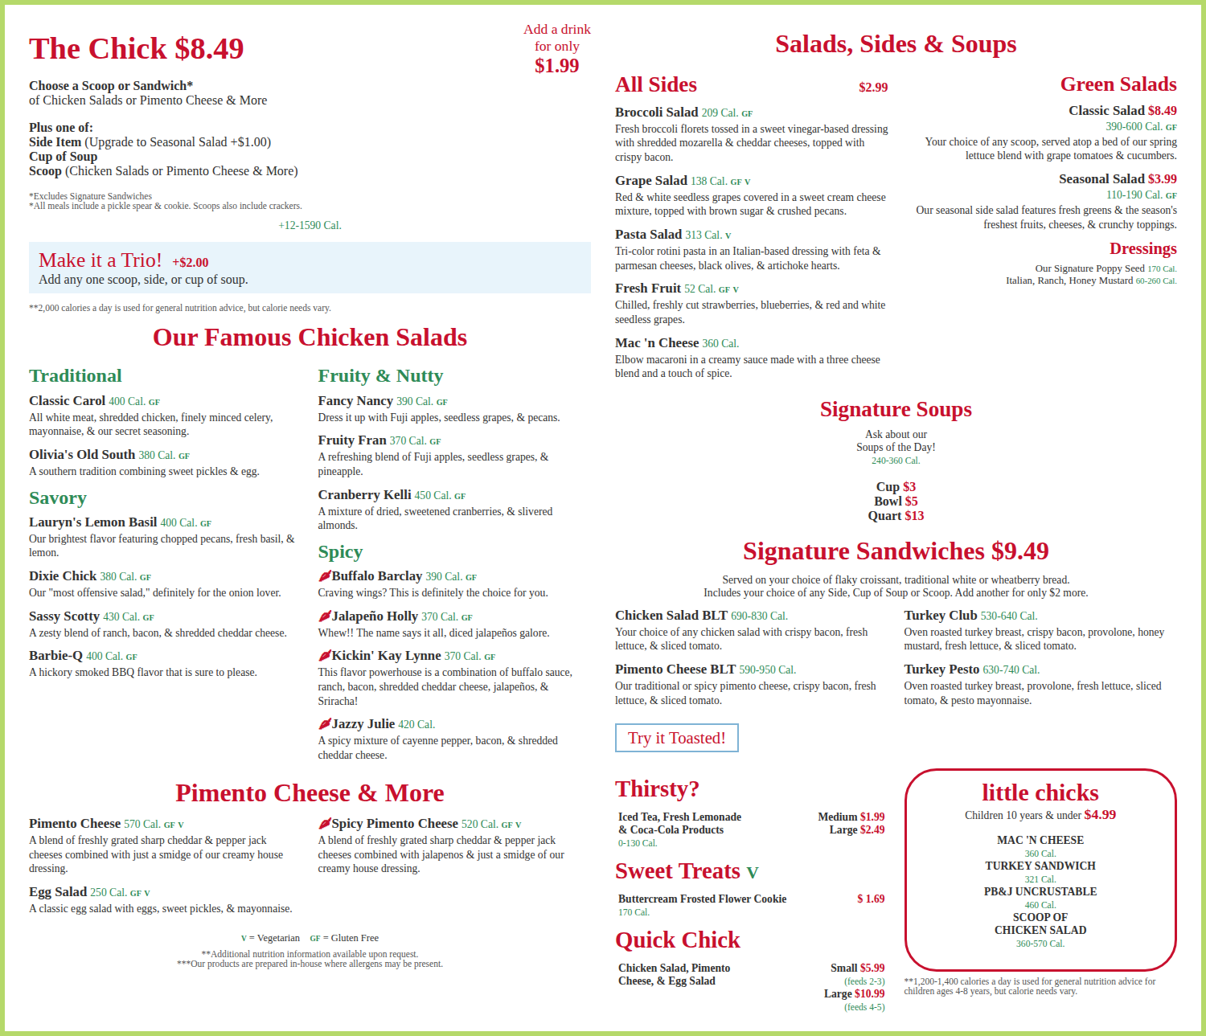The Chick $8.49
Choose a Scoop or Sandwich*
of Chicken Salads or Pimento Cheese & More
Plus one of:
Side Item (Upgrade to Seasonal Salad +$1.00)
Cup of Soup
Scoop (Chicken Salads or Pimento Cheese & More)
*Excludes Signature Sandwiches
*All meals include a pickle spear & cookie. Scoops also include crackers.
Add a drink
for only
$1.99
+12-1590 Cal.
Make it a Trio! +$2.00
Add any one scoop, side, or cup of soup.
**2,000 calories a day is used for general nutrition advice, but calorie needs vary.
Our Famous Chicken Salads
Traditional
Classic Carol 400 Cal. GF
All white meat, shredded chicken, finely minced celery, mayonnaise, & our secret seasoning.
Olivia's Old South 380 Cal. GF
A southern tradition combining sweet pickles & egg.
Savory
Lauryn's Lemon Basil 400 Cal. GF
Our brightest flavor featuring chopped pecans, fresh basil, & lemon.
Dixie Chick 380 Cal. GF
Our "most offensive salad," definitely for the onion lover.
Sassy Scotty 430 Cal. GF
A zesty blend of ranch, bacon, & shredded cheddar cheese.
Barbie-Q 400 Cal. GF
A hickory smoked BBQ flavor that is sure to please.
Fruity & Nutty
Fancy Nancy 390 Cal. GF
Dress it up with Fuji apples, seedless grapes, & pecans.
Fruity Fran 370 Cal. GF
A refreshing blend of Fuji apples, seedless grapes, & pineapple.
Cranberry Kelli 450 Cal. GF
A mixture of dried, sweetened cranberries, & slivered almonds.
Spicy
Buffalo Barclay 390 Cal. GF
Craving wings? This is definitely the choice for you.
Jalapeño Holly 370 Cal. GF
Whew!! The name says it all, diced jalapeños galore.
Kickin' Kay Lynne 370 Cal. GF
This flavor powerhouse is a combination of buffalo sauce, ranch, bacon, shredded cheddar cheese, jalapeños, & Sriracha!
Jazzy Julie 420 Cal.
A spicy mixture of cayenne pepper, bacon, & shredded cheddar cheese.
Pimento Cheese & More
Pimento Cheese 570 Cal. GF V
A blend of freshly grated sharp cheddar & pepper jack cheeses combined with just a smidge of our creamy house dressing.
Egg Salad 250 Cal. GF V
A classic egg salad with eggs, sweet pickles, & mayonnaise.
Spicy Pimento Cheese 520 Cal. GF V
A blend of freshly grated sharp cheddar & pepper jack cheeses combined with jalapenos & just a smidge of our creamy house dressing.
V = Vegetarian GF = Gluten Free
**Additional nutrition information available upon request.
***Our products are prepared in-house where allergens may be present.
Salads, Sides & Soups
All Sides
$2.99
Broccoli Salad 209 Cal. GF
Fresh broccoli florets tossed in a sweet vinegar-based dressing with shredded mozarella & cheddar cheeses, topped with crispy bacon.
Grape Salad 138 Cal. GF V
Red & white seedless grapes covered in a sweet cream cheese mixture, topped with brown sugar & crushed pecans.
Pasta Salad 313 Cal. V
Tri-color rotini pasta in an Italian-based dressing with feta & parmesan cheeses, black olives, & artichoke hearts.
Fresh Fruit 52 Cal. GF V
Chilled, freshly cut strawberries, blueberries, & red and white seedless grapes.
Mac 'n Cheese 360 Cal.
Elbow macaroni in a creamy sauce made with a three cheese blend and a touch of spice.
Green Salads
Classic Salad $8.49
390-600 Cal. GF
Your choice of any scoop, served atop a bed of our spring lettuce blend with grape tomatoes & cucumbers.
Seasonal Salad $3.99
110-190 Cal. GF
Our seasonal side salad features fresh greens & the season's freshest fruits, cheeses, & crunchy toppings.
Dressings
Our Signature Poppy Seed 170 Cal.
Italian, Ranch, Honey Mustard 60-260 Cal.
Signature Soups
Ask about our
Soups of the Day!
240-360 Cal.
Cup $3
Bowl $5
Quart $13
Signature Sandwiches $9.49
Served on your choice of flaky croissant, traditional white or wheatberry bread.
Includes your choice of any Side, Cup of Soup or Scoop. Add another for only $2 more.
Chicken Salad BLT 690-830 Cal.
Your choice of any chicken salad with crispy bacon, fresh lettuce, & sliced tomato.
Pimento Cheese BLT 590-950 Cal.
Our traditional or spicy pimento cheese, crispy bacon, fresh lettuce, & sliced tomato.
Try it Toasted!
Turkey Club 530-640 Cal.
Oven roasted turkey breast, crispy bacon, provolone, honey mustard, fresh lettuce, & sliced tomato.
Turkey Pesto 630-740 Cal.
Oven roasted turkey breast, provolone, fresh lettuce, sliced tomato, & pesto mayonnaise.
Thirsty?
| Iced Tea, Fresh Lemonade & Coca-Cola Products 0-130 Cal. | Medium $1.99 Large $2.49 |
Sweet Treats V
| Buttercream Frosted Flower Cookie 170 Cal. | $ 1.69 |
Quick Chick
| Chicken Salad, Pimento Cheese, & Egg Salad | Small $5.99 (feeds 2-3) Large $10.99 (feeds 4-5) |
little chicks
Children 10 years & under $4.99
MAC 'N CHEESE
360 Cal.
TURKEY SANDWICH
321 Cal.
PB&J UNCRUSTABLE
460 Cal.
SCOOP OF
CHICKEN SALAD
360-570 Cal.
**1,200-1,400 calories a day is used for general nutrition advice for children ages 4-8 years, but calorie needs vary.